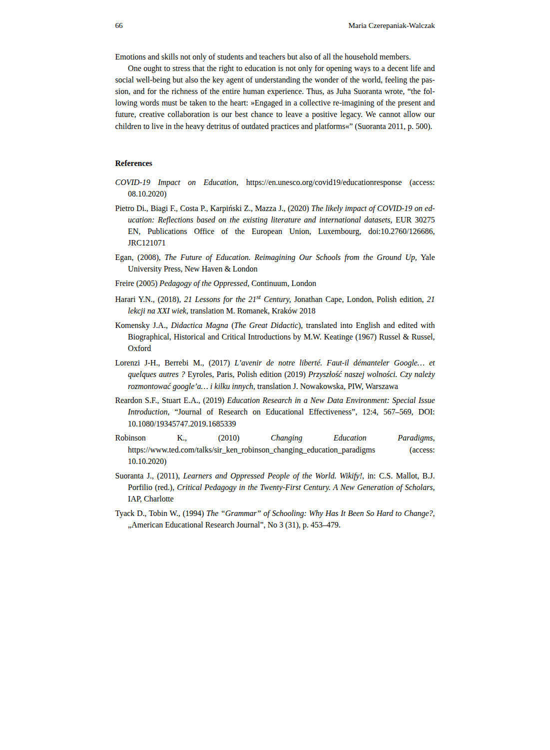66 Maria Czerepaniak-Walczak
Emotions and skills not only of students and teachers but also of all the household members.
One ought to stress that the right to education is not only for opening ways to a decent life and social well-being but also the key agent of understanding the wonder of the world, feeling the passion, and for the richness of the entire human experience. Thus, as Juha Suoranta wrote, “the following words must be taken to the heart: »Engaged in a collective re-imagining of the present and future, creative collaboration is our best chance to leave a positive legacy. We cannot allow our children to live in the heavy detritus of outdated practices and platforms«” (Suoranta 2011, p. 500).
References
COVID-19 Impact on Education, https://en.unesco.org/covid19/educationresponse (access: 08.10.2020)
Pietro Di., Biagi F., Costa P., Karpiński Z., Mazza J., (2020) The likely impact of COVID-19 on education: Reflections based on the existing literature and international datasets, EUR 30275 EN, Publications Office of the European Union, Luxembourg, doi:10.2760/126686, JRC121071
Egan, (2008), The Future of Education. Reimagining Our Schools from the Ground Up, Yale University Press, New Haven & London
Freire (2005) Pedagogy of the Oppressed, Continuum, London
Harari Y.N., (2018), 21 Lessons for the 21st Century, Jonathan Cape, London, Polish edition, 21 lekcji na XXI wiek, translation M. Romanek, Kraków 2018
Komensky J.A., Didactica Magna (The Great Didactic), translated into English and edited with Biographical, Historical and Critical Introductions by M.W. Keatinge (1967) Russel & Russel, Oxford
Lorenzi J-H., Berrebi M., (2017) L’avenir de notre liberté. Faut-il démanteler Google… et quelques autres ? Eyroles, Paris, Polish edition (2019) Przyszłość naszej wolności. Czy należy rozmontować google’a… i kilku innych, translation J. Nowakowska, PIW, Warszawa
Reardon S.F., Stuart E.A., (2019) Education Research in a New Data Environment: Special Issue Introduction, “Journal of Research on Educational Effectiveness”, 12:4, 567–569, DOI: 10.1080/19345747.2019.1685339
Robinson K., (2010) Changing Education Paradigms, https://www.ted.com/talks/sir_ken_robinson_changing_education_paradigms (access: 10.10.2020)
Suoranta J., (2011), Learners and Oppressed People of the World. Wikify!, in: C.S. Mallot, B.J. Porfilio (red.), Critical Pedagogy in the Twenty-First Century. A New Generation of Scholars, IAP, Charlotte
Tyack D., Tobin W., (1994) The “Grammar” of Schooling: Why Has It Been So Hard to Change?, „American Educational Research Journal”, No 3 (31), p. 453–479.